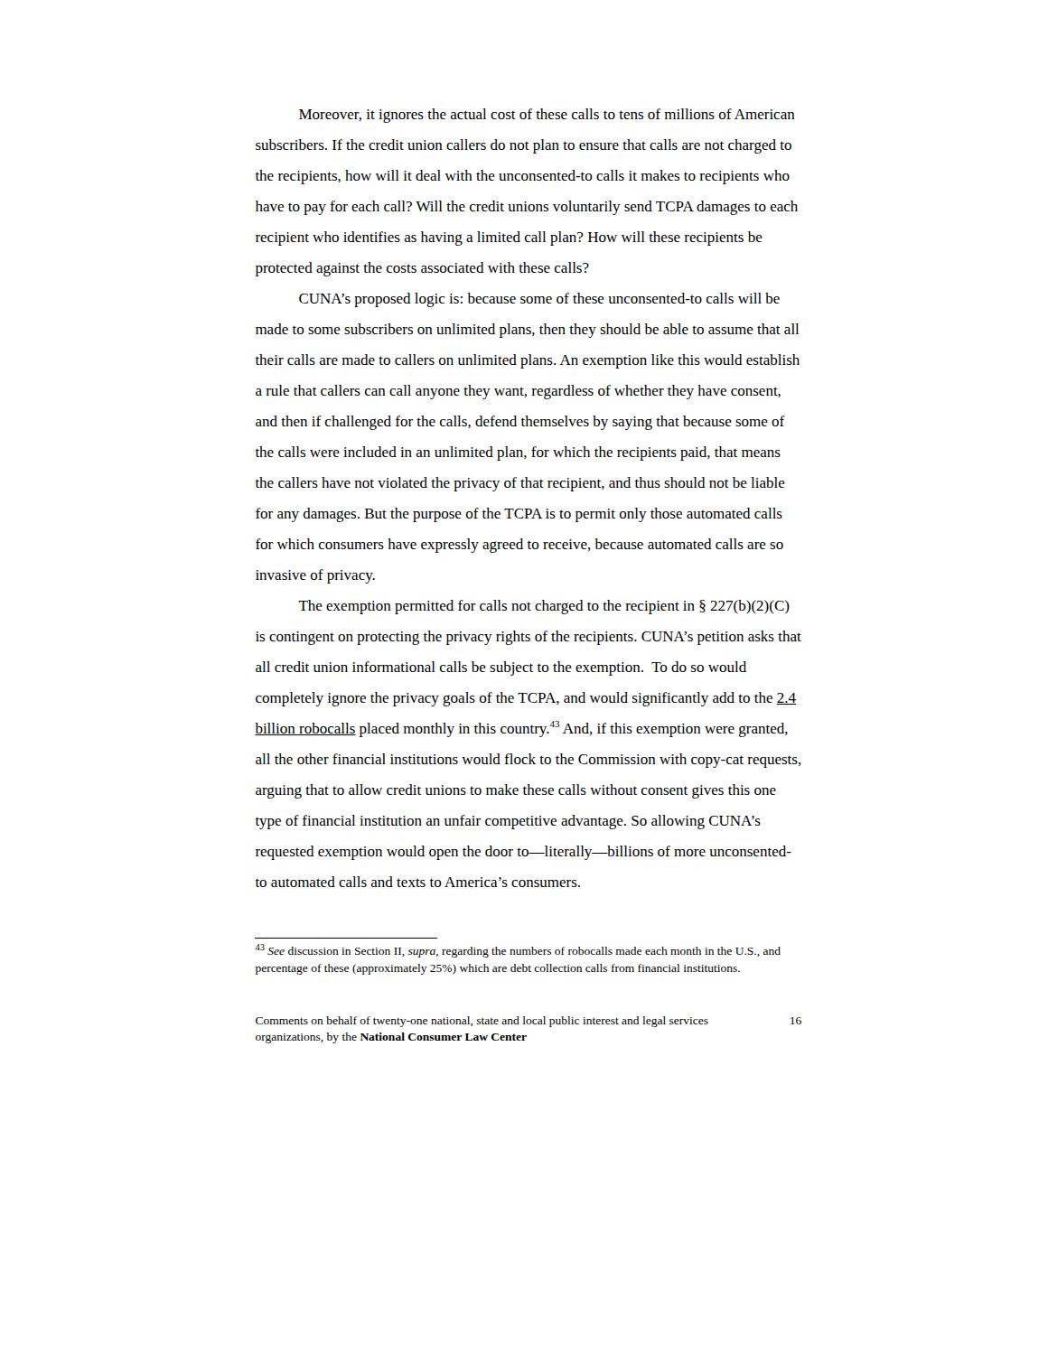Moreover, it ignores the actual cost of these calls to tens of millions of American subscribers. If the credit union callers do not plan to ensure that calls are not charged to the recipients, how will it deal with the unconsented-to calls it makes to recipients who have to pay for each call? Will the credit unions voluntarily send TCPA damages to each recipient who identifies as having a limited call plan? How will these recipients be protected against the costs associated with these calls?
CUNA’s proposed logic is: because some of these unconsented-to calls will be made to some subscribers on unlimited plans, then they should be able to assume that all their calls are made to callers on unlimited plans. An exemption like this would establish a rule that callers can call anyone they want, regardless of whether they have consent, and then if challenged for the calls, defend themselves by saying that because some of the calls were included in an unlimited plan, for which the recipients paid, that means the callers have not violated the privacy of that recipient, and thus should not be liable for any damages. But the purpose of the TCPA is to permit only those automated calls for which consumers have expressly agreed to receive, because automated calls are so invasive of privacy.
The exemption permitted for calls not charged to the recipient in § 227(b)(2)(C) is contingent on protecting the privacy rights of the recipients. CUNA’s petition asks that all credit union informational calls be subject to the exemption. To do so would completely ignore the privacy goals of the TCPA, and would significantly add to the 2.4 billion robocalls placed monthly in this country.43 And, if this exemption were granted, all the other financial institutions would flock to the Commission with copy-cat requests, arguing that to allow credit unions to make these calls without consent gives this one type of financial institution an unfair competitive advantage. So allowing CUNA’s requested exemption would open the door to—literally—billions of more unconsented-to automated calls and texts to America’s consumers.
43 See discussion in Section II, supra, regarding the numbers of robocalls made each month in the U.S., and percentage of these (approximately 25%) which are debt collection calls from financial institutions.
Comments on behalf of twenty-one national, state and local public interest and legal services organizations, by the National Consumer Law Center
16